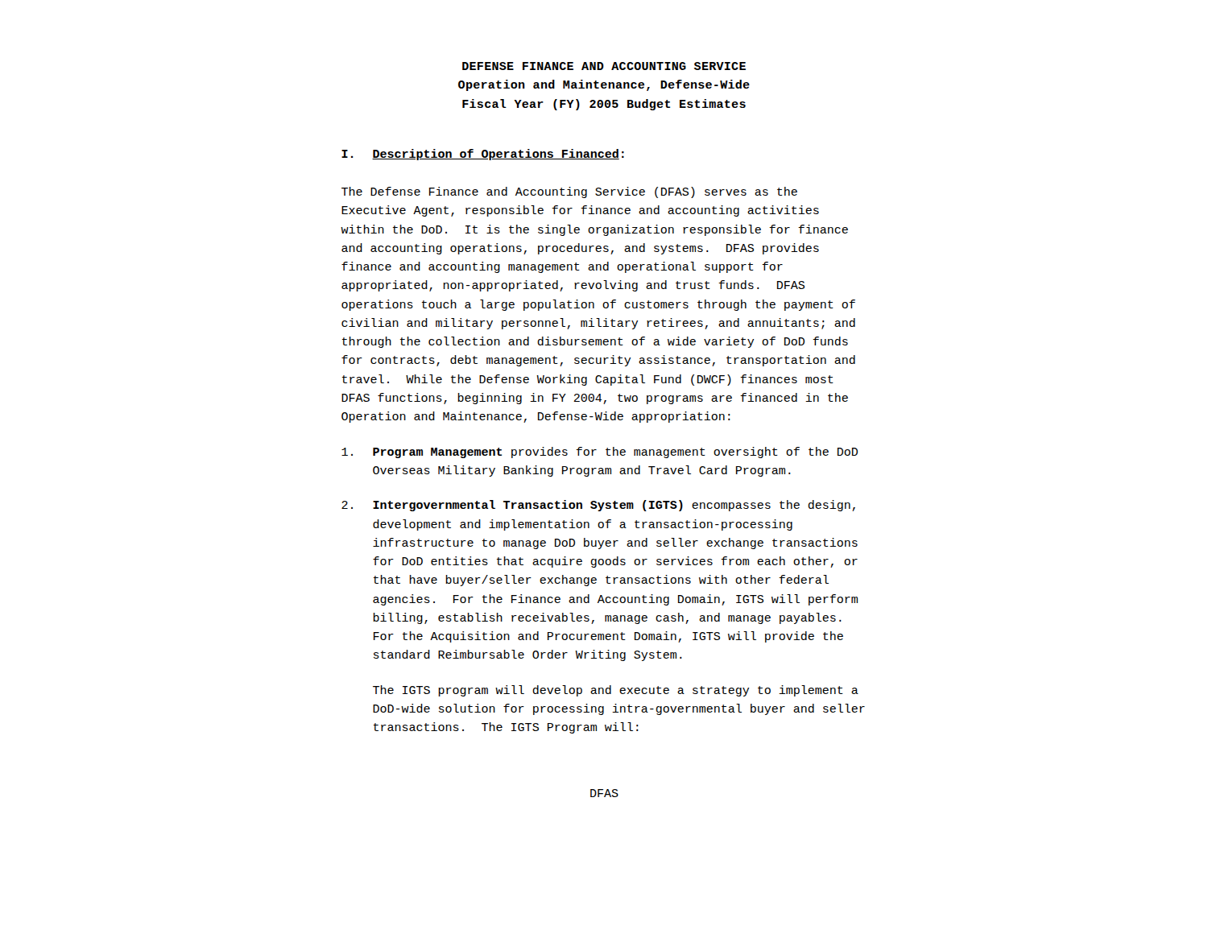DEFENSE FINANCE AND ACCOUNTING SERVICE
Operation and Maintenance, Defense-Wide
Fiscal Year (FY) 2005 Budget Estimates
I. Description of Operations Financed:
The Defense Finance and Accounting Service (DFAS) serves as the Executive Agent, responsible for finance and accounting activities within the DoD. It is the single organization responsible for finance and accounting operations, procedures, and systems. DFAS provides finance and accounting management and operational support for appropriated, non-appropriated, revolving and trust funds. DFAS operations touch a large population of customers through the payment of civilian and military personnel, military retirees, and annuitants; and through the collection and disbursement of a wide variety of DoD funds for contracts, debt management, security assistance, transportation and travel. While the Defense Working Capital Fund (DWCF) finances most DFAS functions, beginning in FY 2004, two programs are financed in the Operation and Maintenance, Defense-Wide appropriation:
1.
Program Management provides for the management oversight of the DoD Overseas Military Banking Program and Travel Card Program.
2.
Intergovernmental Transaction System (IGTS) encompasses the design, development and implementation of a transaction-processing infrastructure to manage DoD buyer and seller exchange transactions for DoD entities that acquire goods or services from each other, or that have buyer/seller exchange transactions with other federal agencies. For the Finance and Accounting Domain, IGTS will perform billing, establish receivables, manage cash, and manage payables. For the Acquisition and Procurement Domain, IGTS will provide the standard Reimbursable Order Writing System.
The IGTS program will develop and execute a strategy to implement a DoD-wide solution for processing intra-governmental buyer and seller transactions. The IGTS Program will:
DFAS